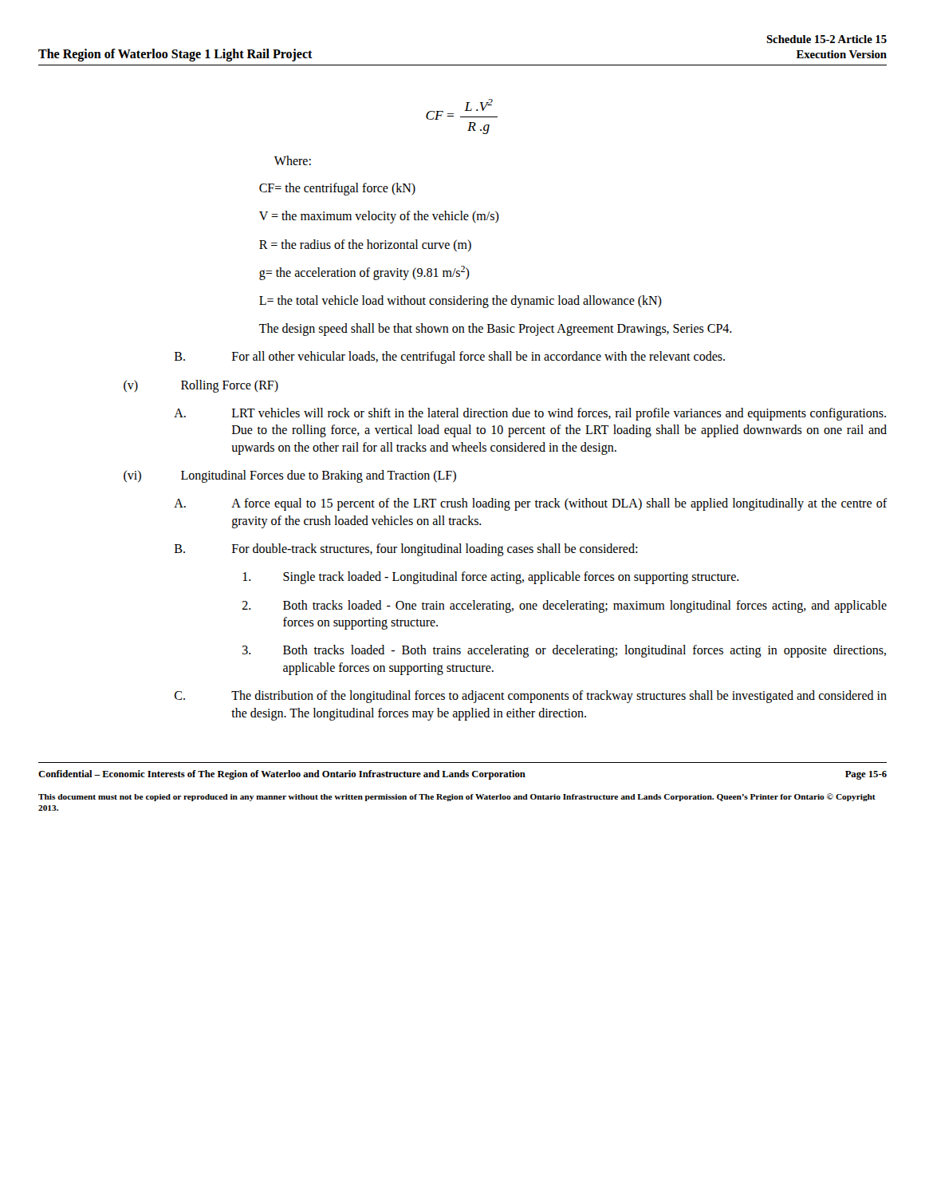The Region of Waterloo Stage 1 Light Rail Project
Schedule 15-2 Article 15
Execution Version
CF = L .V2 R .g
Where:
CF= the centrifugal force (kN)
V = the maximum velocity of the vehicle (m/s)
R = the radius of the horizontal curve (m)
g= the acceleration of gravity (9.81 m/s2)
L= the total vehicle load without considering the dynamic load allowance (kN)
The design speed shall be that shown on the Basic Project Agreement Drawings, Series CP4.
B.
For all other vehicular loads, the centrifugal force shall be in accordance with the relevant codes.
(v)
Rolling Force (RF)
A.
LRT vehicles will rock or shift in the lateral direction due to wind forces, rail profile variances and equipments configurations. Due to the rolling force, a vertical load equal to 10 percent of the LRT loading shall be applied downwards on one rail and upwards on the other rail for all tracks and wheels considered in the design.
(vi)
Longitudinal Forces due to Braking and Traction (LF)
A.
A force equal to 15 percent of the LRT crush loading per track (without DLA) shall be applied longitudinally at the centre of gravity of the crush loaded vehicles on all tracks.
B.
For double-track structures, four longitudinal loading cases shall be considered:
1.
Single track loaded - Longitudinal force acting, applicable forces on supporting structure.
2.
Both tracks loaded - One train accelerating, one decelerating; maximum longitudinal forces acting, and applicable forces on supporting structure.
3.
Both tracks loaded - Both trains accelerating or decelerating; longitudinal forces acting in opposite directions, applicable forces on supporting structure.
C.
The distribution of the longitudinal forces to adjacent components of trackway structures shall be investigated and considered in the design. The longitudinal forces may be applied in either direction.
Confidential – Economic Interests of The Region of Waterloo and Ontario Infrastructure and Lands Corporation
Page 15-6
This document must not be copied or reproduced in any manner without the written permission of The Region of Waterloo and Ontario Infrastructure and Lands Corporation. Queen’s Printer for Ontario © Copyright 2013.